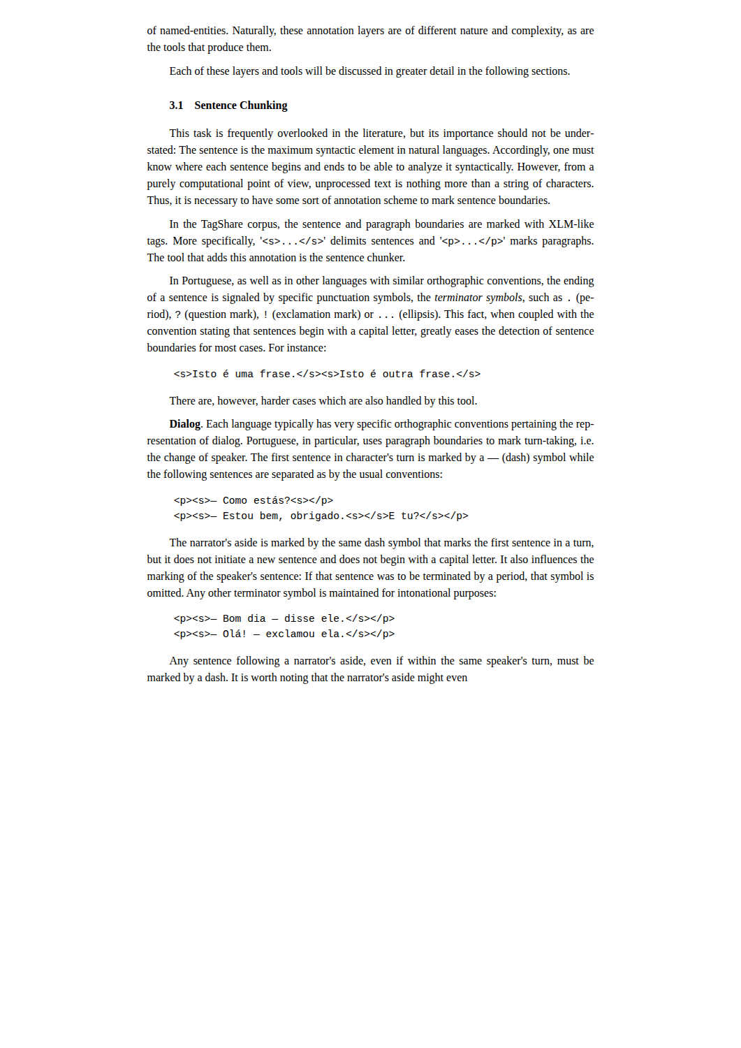of named-entities. Naturally, these annotation layers are of different nature and complexity, as are the tools that produce them.
Each of these layers and tools will be discussed in greater detail in the following sections.
3.1 Sentence Chunking
This task is frequently overlooked in the literature, but its importance should not be understated: The sentence is the maximum syntactic element in natural languages. Accordingly, one must know where each sentence begins and ends to be able to analyze it syntactically. However, from a purely computational point of view, unprocessed text is nothing more than a string of characters. Thus, it is necessary to have some sort of annotation scheme to mark sentence boundaries.
In the TagShare corpus, the sentence and paragraph boundaries are marked with XLM-like tags. More specifically, '<s>...</s>' delimits sentences and '<p>...</p>' marks paragraphs. The tool that adds this annotation is the sentence chunker.
In Portuguese, as well as in other languages with similar orthographic conventions, the ending of a sentence is signaled by specific punctuation symbols, the terminator symbols, such as . (period), ? (question mark), ! (exclamation mark) or ... (ellipsis). This fact, when coupled with the convention stating that sentences begin with a capital letter, greatly eases the detection of sentence boundaries for most cases. For instance:
<s>Isto é uma frase.</s><s>Isto é outra frase.</s>
There are, however, harder cases which are also handled by this tool.
Dialog. Each language typically has very specific orthographic conventions pertaining the representation of dialog. Portuguese, in particular, uses paragraph boundaries to mark turn-taking, i.e. the change of speaker. The first sentence in character's turn is marked by a — (dash) symbol while the following sentences are separated as by the usual conventions:
<p><s>— Como estás?<s></p>
<p><s>— Estou bem, obrigado.<s></s>E tu?</s></p>
The narrator's aside is marked by the same dash symbol that marks the first sentence in a turn, but it does not initiate a new sentence and does not begin with a capital letter. It also influences the marking of the speaker's sentence: If that sentence was to be terminated by a period, that symbol is omitted. Any other terminator symbol is maintained for intonational purposes:
<p><s>— Bom dia — disse ele.</s></p>
<p><s>— Olá! — exclamou ela.</s></p>
Any sentence following a narrator's aside, even if within the same speaker's turn, must be marked by a dash. It is worth noting that the narrator's aside might even